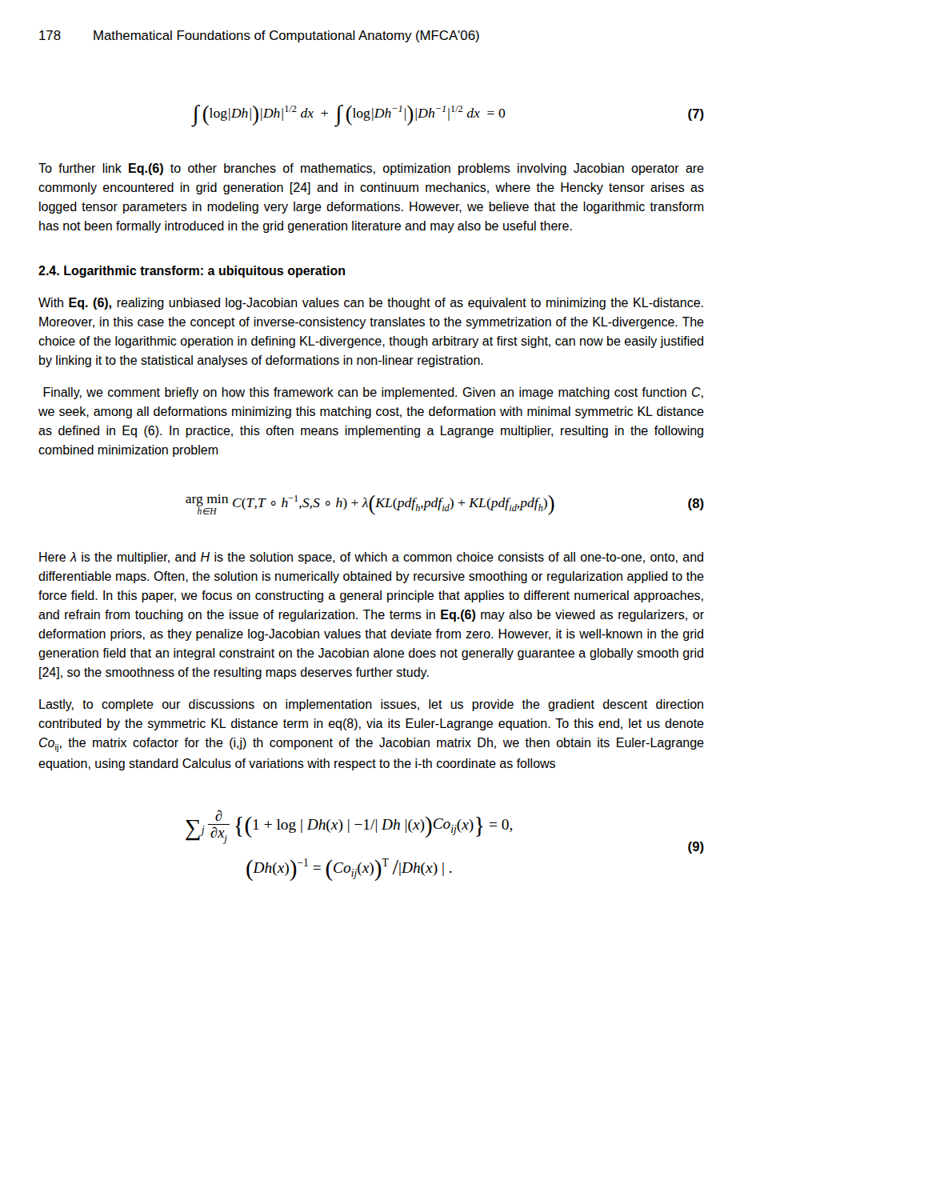178 Mathematical Foundations of Computational Anatomy (MFCA'06)
∫ (log|Dh|)|Dh|1/2 dx + ∫ (log|Dh−1|)|Dh−1|1/2 dx = 0 (7)
To further link Eq.(6) to other branches of mathematics, optimization problems involving Jacobian operator are commonly encountered in grid generation [24] and in continuum mechanics, where the Hencky tensor arises as logged tensor parameters in modeling very large deformations. However, we believe that the logarithmic transform has not been formally introduced in the grid generation literature and may also be useful there.
2.4. Logarithmic transform: a ubiquitous operation
With Eq. (6), realizing unbiased log-Jacobian values can be thought of as equivalent to minimizing the KL-distance. Moreover, in this case the concept of inverse-consistency translates to the symmetrization of the KL-divergence. The choice of the logarithmic operation in defining KL-divergence, though arbitrary at first sight, can now be easily justified by linking it to the statistical analyses of deformations in non-linear registration.
Finally, we comment briefly on how this framework can be implemented. Given an image matching cost function C, we seek, among all deformations minimizing this matching cost, the deformation with minimal symmetric KL distance as defined in Eq (6). In practice, this often means implementing a Lagrange multiplier, resulting in the following combined minimization problem
arg min h∈H C(T,T ∘ h−1,S,S ∘ h) + λ(KL(pdfh,pdfid) + KL(pdfid,pdfh)) (8)
Here λ is the multiplier, and H is the solution space, of which a common choice consists of all one-to-one, onto, and differentiable maps. Often, the solution is numerically obtained by recursive smoothing or regularization applied to the force field. In this paper, we focus on constructing a general principle that applies to different numerical approaches, and refrain from touching on the issue of regularization. The terms in Eq.(6) may also be viewed as regularizers, or deformation priors, as they penalize log-Jacobian values that deviate from zero. However, it is well-known in the grid generation field that an integral constraint on the Jacobian alone does not generally guarantee a globally smooth grid [24], so the smoothness of the resulting maps deserves further study.
Lastly, to complete our discussions on implementation issues, let us provide the gradient descent direction contributed by the symmetric KL distance term in eq(8), via its Euler-Lagrange equation. To this end, let us denote Coij, the matrix cofactor for the (i,j) th component of the Jacobian matrix Dh, we then obtain its Euler-Lagrange equation, using standard Calculus of variations with respect to the i-th coordinate as follows
∑j ∂∂xj {(1 + log | Dh(x) | −1/| Dh |(x)) Coij(x)} = 0,
(Dh(x))−1 = (Coij(x))T /|Dh(x) | .
(9)